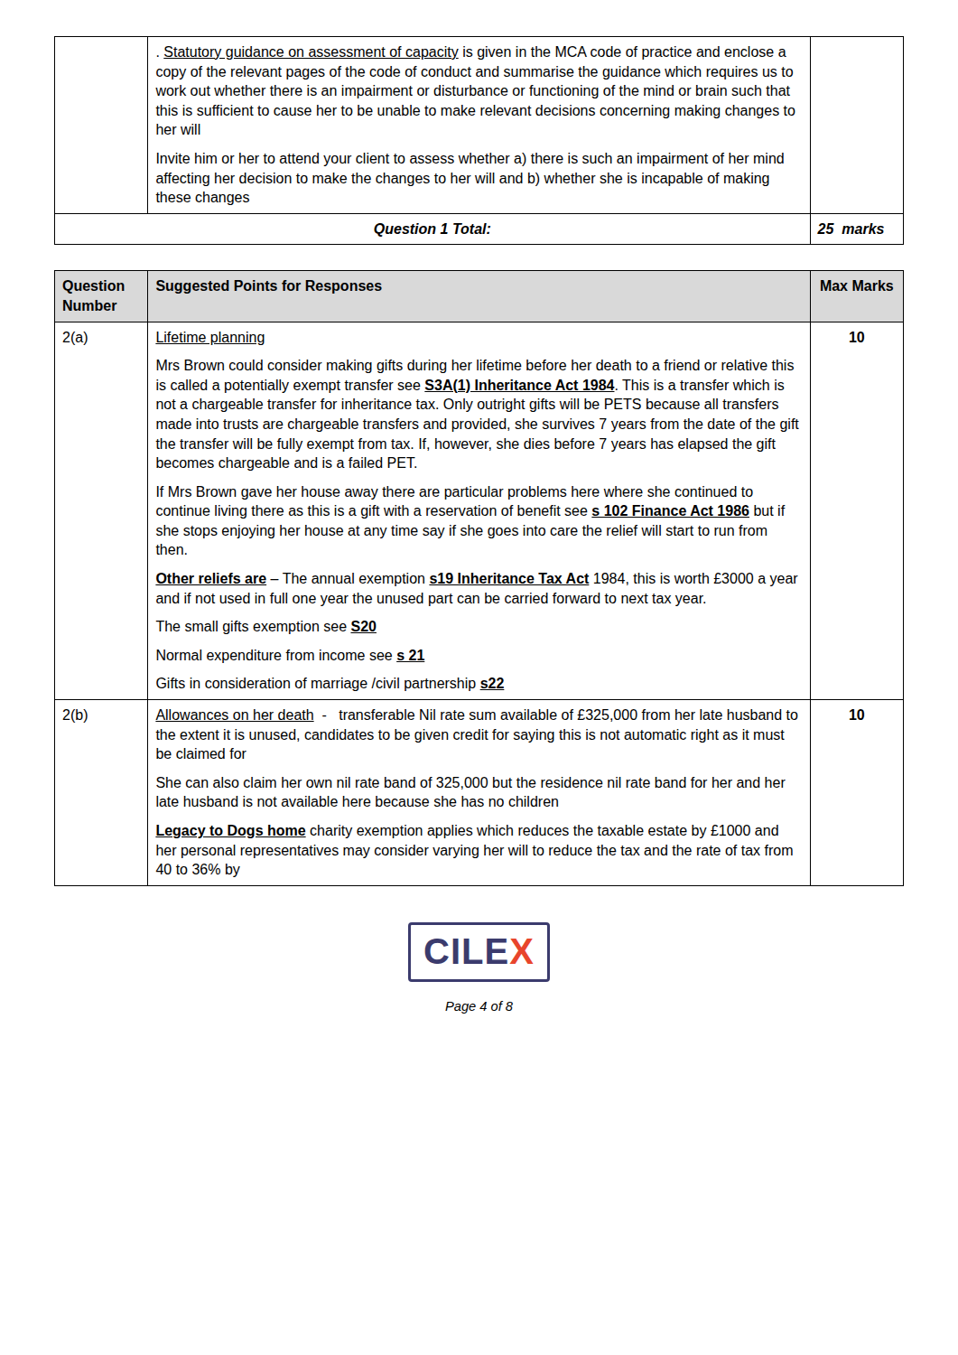| | . Statutory guidance on assessment of capacity is given in the MCA code of practice and enclose a copy of the relevant pages of the code of conduct and summarise the guidance which requires us to work out whether there is an impairment or disturbance or functioning of the mind or brain such that this is sufficient to cause her to be unable to make relevant decisions concerning making changes to her will Invite him or her to attend your client to assess whether a) there is such an impairment of her mind affecting her decision to make the changes to her will and b) whether she is incapable of making these changes | |
| Question 1 Total: | 25 marks |
| Question Number | Suggested Points for Responses | Max Marks |
| 2(a) | Lifetime planning Mrs Brown could consider making gifts during her lifetime before her death to a friend or relative this is called a potentially exempt transfer see S3A(1) Inheritance Act 1984 . This is a transfer which is not a chargeable transfer for inheritance tax. Only outright gifts will be PETS because all transfers made into trusts are chargeable transfers and provided, she survives 7 years from the date of the gift the transfer will be fully exempt from tax. If, however, she dies before 7 years has elapsed the gift becomes chargeable and is a failed PET. If Mrs Brown gave her house away there are particular problems here where she continued to continue living there as this is a gift with a reservation of benefit see s 102 Finance Act 1986 but if she stops enjoying her house at any time say if she goes into care the relief will start to run from then. Other reliefs are – The annual exemption s19 Inheritance Tax Act 1984, this is worth £3000 a year and if not used in full one year the unused part can be carried forward to next tax year. The small gifts exemption see S20 Normal expenditure from income see s 21 Gifts in consideration of marriage /civil partnership s22 | 10 |
| 2(b) | Allowances on her death - transferable Nil rate sum available of £325,000 from her late husband to the extent it is unused, candidates to be given credit for saying this is not automatic right as it must be claimed for She can also claim her own nil rate band of 325,000 but the residence nil rate band for her and her late husband is not available here because she has no children Legacy to Dogs home charity exemption applies which reduces the taxable estate by £1000 and her personal representatives may consider varying her will to reduce the tax and the rate of tax from 40 to 36% by | 10 |
CILEX
Page 4 of 8